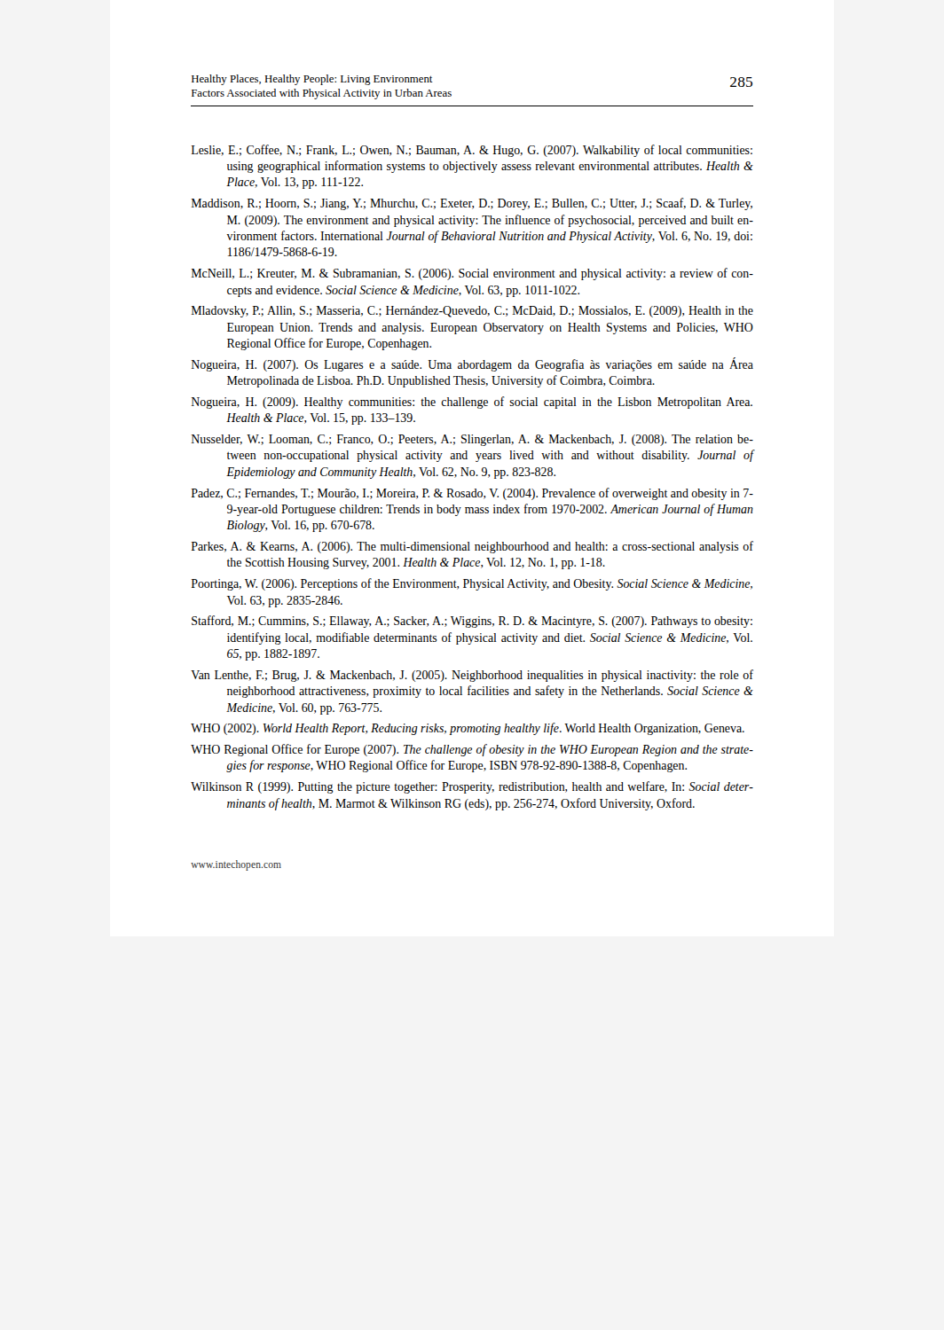Healthy Places, Healthy People: Living Environment
Factors Associated with Physical Activity in Urban Areas
285
Leslie, E.; Coffee, N.; Frank, L.; Owen, N.; Bauman, A. & Hugo, G. (2007). Walkability of local communities: using geographical information systems to objectively assess relevant environmental attributes. Health & Place, Vol. 13, pp. 111-122.
Maddison, R.; Hoorn, S.; Jiang, Y.; Mhurchu, C.; Exeter, D.; Dorey, E.; Bullen, C.; Utter, J.; Scaaf, D. & Turley, M. (2009). The environment and physical activity: The influence of psychosocial, perceived and built environment factors. International Journal of Behavioral Nutrition and Physical Activity, Vol. 6, No. 19, doi: 1186/1479-5868-6-19.
McNeill, L.; Kreuter, M. & Subramanian, S. (2006). Social environment and physical activity: a review of concepts and evidence. Social Science & Medicine, Vol. 63, pp. 1011-1022.
Mladovsky, P.; Allin, S.; Masseria, C.; Hernández-Quevedo, C.; McDaid, D.; Mossialos, E. (2009), Health in the European Union. Trends and analysis. European Observatory on Health Systems and Policies, WHO Regional Office for Europe, Copenhagen.
Nogueira, H. (2007). Os Lugares e a saúde. Uma abordagem da Geografia às variações em saúde na Área Metropolinada de Lisboa. Ph.D. Unpublished Thesis, University of Coimbra, Coimbra.
Nogueira, H. (2009). Healthy communities: the challenge of social capital in the Lisbon Metropolitan Area. Health & Place, Vol. 15, pp. 133–139.
Nusselder, W.; Looman, C.; Franco, O.; Peeters, A.; Slingerlan, A. & Mackenbach, J. (2008). The relation between non-occupational physical activity and years lived with and without disability. Journal of Epidemiology and Community Health, Vol. 62, No. 9, pp. 823-828.
Padez, C.; Fernandes, T.; Mourão, I.; Moreira, P. & Rosado, V. (2004). Prevalence of overweight and obesity in 7-9-year-old Portuguese children: Trends in body mass index from 1970-2002. American Journal of Human Biology, Vol. 16, pp. 670-678.
Parkes, A. & Kearns, A. (2006). The multi-dimensional neighbourhood and health: a cross-sectional analysis of the Scottish Housing Survey, 2001. Health & Place, Vol. 12, No. 1, pp. 1-18.
Poortinga, W. (2006). Perceptions of the Environment, Physical Activity, and Obesity. Social Science & Medicine, Vol. 63, pp. 2835-2846.
Stafford, M.; Cummins, S.; Ellaway, A.; Sacker, A.; Wiggins, R. D. & Macintyre, S. (2007). Pathways to obesity: identifying local, modifiable determinants of physical activity and diet. Social Science & Medicine, Vol. 65, pp. 1882-1897.
Van Lenthe, F.; Brug, J. & Mackenbach, J. (2005). Neighborhood inequalities in physical inactivity: the role of neighborhood attractiveness, proximity to local facilities and safety in the Netherlands. Social Science & Medicine, Vol. 60, pp. 763-775.
WHO (2002). World Health Report, Reducing risks, promoting healthy life. World Health Organization, Geneva.
WHO Regional Office for Europe (2007). The challenge of obesity in the WHO European Region and the strategies for response, WHO Regional Office for Europe, ISBN 978-92-890-1388-8, Copenhagen.
Wilkinson R (1999). Putting the picture together: Prosperity, redistribution, health and welfare, In: Social determinants of health, M. Marmot & Wilkinson RG (eds), pp. 256-274, Oxford University, Oxford.
www.intechopen.com